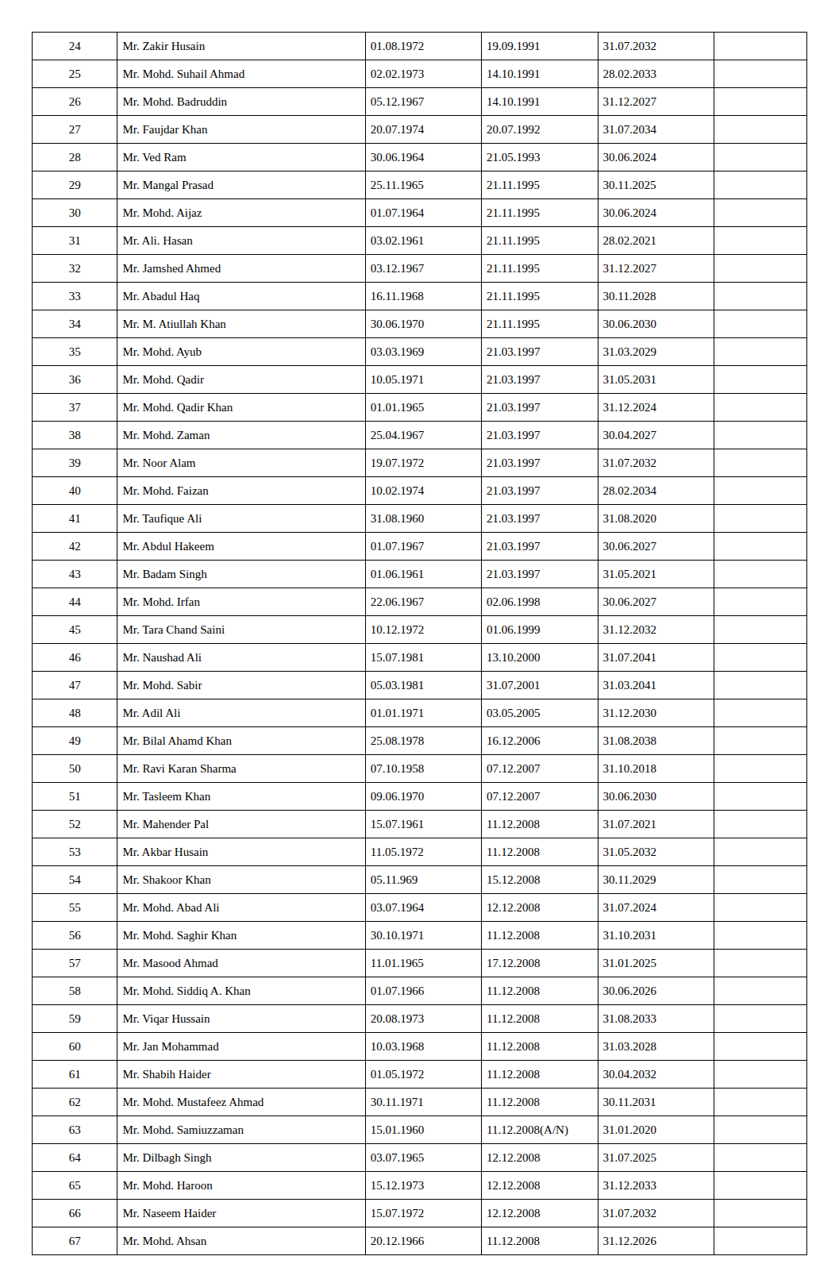| 24 | Mr. Zakir Husain | 01.08.1972 | 19.09.1991 | 31.07.2032 | |
| 25 | Mr. Mohd. Suhail Ahmad | 02.02.1973 | 14.10.1991 | 28.02.2033 | |
| 26 | Mr. Mohd. Badruddin | 05.12.1967 | 14.10.1991 | 31.12.2027 | |
| 27 | Mr. Faujdar Khan | 20.07.1974 | 20.07.1992 | 31.07.2034 | |
| 28 | Mr. Ved Ram | 30.06.1964 | 21.05.1993 | 30.06.2024 | |
| 29 | Mr. Mangal Prasad | 25.11.1965 | 21.11.1995 | 30.11.2025 | |
| 30 | Mr. Mohd. Aijaz | 01.07.1964 | 21.11.1995 | 30.06.2024 | |
| 31 | Mr. Ali. Hasan | 03.02.1961 | 21.11.1995 | 28.02.2021 | |
| 32 | Mr. Jamshed Ahmed | 03.12.1967 | 21.11.1995 | 31.12.2027 | |
| 33 | Mr. Abadul Haq | 16.11.1968 | 21.11.1995 | 30.11.2028 | |
| 34 | Mr. M. Atiullah Khan | 30.06.1970 | 21.11.1995 | 30.06.2030 | |
| 35 | Mr. Mohd. Ayub | 03.03.1969 | 21.03.1997 | 31.03.2029 | |
| 36 | Mr. Mohd. Qadir | 10.05.1971 | 21.03.1997 | 31.05.2031 | |
| 37 | Mr. Mohd. Qadir Khan | 01.01.1965 | 21.03.1997 | 31.12.2024 | |
| 38 | Mr. Mohd. Zaman | 25.04.1967 | 21.03.1997 | 30.04.2027 | |
| 39 | Mr. Noor Alam | 19.07.1972 | 21.03.1997 | 31.07.2032 | |
| 40 | Mr. Mohd. Faizan | 10.02.1974 | 21.03.1997 | 28.02.2034 | |
| 41 | Mr. Taufique Ali | 31.08.1960 | 21.03.1997 | 31.08.2020 | |
| 42 | Mr. Abdul Hakeem | 01.07.1967 | 21.03.1997 | 30.06.2027 | |
| 43 | Mr. Badam Singh | 01.06.1961 | 21.03.1997 | 31.05.2021 | |
| 44 | Mr. Mohd. Irfan | 22.06.1967 | 02.06.1998 | 30.06.2027 | |
| 45 | Mr. Tara Chand Saini | 10.12.1972 | 01.06.1999 | 31.12.2032 | |
| 46 | Mr. Naushad Ali | 15.07.1981 | 13.10.2000 | 31.07.2041 | |
| 47 | Mr. Mohd. Sabir | 05.03.1981 | 31.07.2001 | 31.03.2041 | |
| 48 | Mr. Adil Ali | 01.01.1971 | 03.05.2005 | 31.12.2030 | |
| 49 | Mr. Bilal Ahamd Khan | 25.08.1978 | 16.12.2006 | 31.08.2038 | |
| 50 | Mr. Ravi Karan Sharma | 07.10.1958 | 07.12.2007 | 31.10.2018 | |
| 51 | Mr. Tasleem Khan | 09.06.1970 | 07.12.2007 | 30.06.2030 | |
| 52 | Mr. Mahender Pal | 15.07.1961 | 11.12.2008 | 31.07.2021 | |
| 53 | Mr. Akbar Husain | 11.05.1972 | 11.12.2008 | 31.05.2032 | |
| 54 | Mr. Shakoor Khan | 05.11.969 | 15.12.2008 | 30.11.2029 | |
| 55 | Mr. Mohd. Abad Ali | 03.07.1964 | 12.12.2008 | 31.07.2024 | |
| 56 | Mr. Mohd. Saghir Khan | 30.10.1971 | 11.12.2008 | 31.10.2031 | |
| 57 | Mr. Masood Ahmad | 11.01.1965 | 17.12.2008 | 31.01.2025 | |
| 58 | Mr. Mohd. Siddiq A. Khan | 01.07.1966 | 11.12.2008 | 30.06.2026 | |
| 59 | Mr. Viqar Hussain | 20.08.1973 | 11.12.2008 | 31.08.2033 | |
| 60 | Mr. Jan Mohammad | 10.03.1968 | 11.12.2008 | 31.03.2028 | |
| 61 | Mr. Shabih Haider | 01.05.1972 | 11.12.2008 | 30.04.2032 | |
| 62 | Mr. Mohd. Mustafeez Ahmad | 30.11.1971 | 11.12.2008 | 30.11.2031 | |
| 63 | Mr. Mohd. Samiuzzaman | 15.01.1960 | 11.12.2008(A/N) | 31.01.2020 | |
| 64 | Mr. Dilbagh Singh | 03.07.1965 | 12.12.2008 | 31.07.2025 | |
| 65 | Mr. Mohd. Haroon | 15.12.1973 | 12.12.2008 | 31.12.2033 | |
| 66 | Mr. Naseem Haider | 15.07.1972 | 12.12.2008 | 31.07.2032 | |
| 67 | Mr. Mohd. Ahsan | 20.12.1966 | 11.12.2008 | 31.12.2026 | |